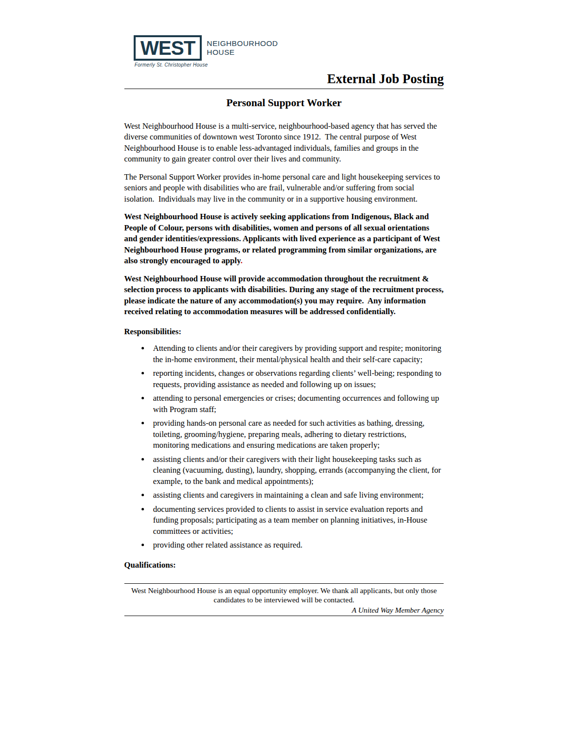WEST NEIGHBOURHOOD
HOUSE
Formerly St. Christopher House
External Job Posting
Personal Support Worker
West Neighbourhood House is a multi-service, neighbourhood-based agency that has served the diverse communities of downtown west Toronto since 1912. The central purpose of West Neighbourhood House is to enable less-advantaged individuals, families and groups in the community to gain greater control over their lives and community.
The Personal Support Worker provides in-home personal care and light housekeeping services to seniors and people with disabilities who are frail, vulnerable and/or suffering from social isolation. Individuals may live in the community or in a supportive housing environment.
West Neighbourhood House is actively seeking applications from Indigenous, Black and People of Colour, persons with disabilities, women and persons of all sexual orientations and gender identities/expressions. Applicants with lived experience as a participant of West Neighbourhood House programs, or related programming from similar organizations, are also strongly encouraged to apply.
West Neighbourhood House will provide accommodation throughout the recruitment & selection process to applicants with disabilities. During any stage of the recruitment process, please indicate the nature of any accommodation(s) you may require. Any information received relating to accommodation measures will be addressed confidentially.
Responsibilities:
Attending to clients and/or their caregivers by providing support and respite; monitoring the in-home environment, their mental/physical health and their self-care capacity;
reporting incidents, changes or observations regarding clients’ well-being; responding to requests, providing assistance as needed and following up on issues;
attending to personal emergencies or crises; documenting occurrences and following up with Program staff;
providing hands-on personal care as needed for such activities as bathing, dressing, toileting, grooming/hygiene, preparing meals, adhering to dietary restrictions, monitoring medications and ensuring medications are taken properly;
assisting clients and/or their caregivers with their light housekeeping tasks such as cleaning (vacuuming, dusting), laundry, shopping, errands (accompanying the client, for example, to the bank and medical appointments);
assisting clients and caregivers in maintaining a clean and safe living environment;
documenting services provided to clients to assist in service evaluation reports and funding proposals; participating as a team member on planning initiatives, in-House committees or activities;
providing other related assistance as required.
Qualifications:
West Neighbourhood House is an equal opportunity employer. We thank all applicants, but only those candidates to be interviewed will be contacted.
A United Way Member Agency